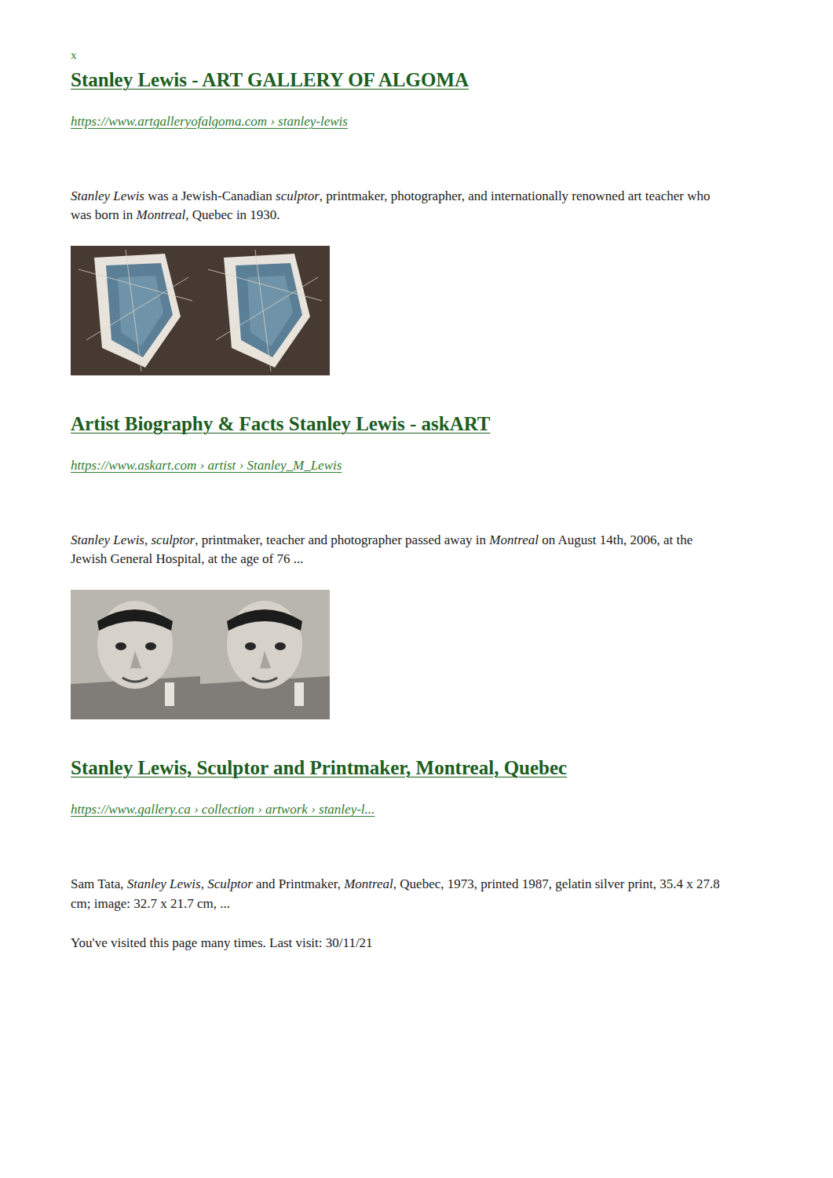x
Stanley Lewis - ART GALLERY OF ALGOMA
https://www.artgalleryofalgoma.com › stanley-lewis
Stanley Lewis was a Jewish-Canadian sculptor, printmaker, photographer, and internationally renowned art teacher who was born in Montreal, Quebec in 1930.
Artist Biography & Facts Stanley Lewis - askART
https://www.askart.com › artist › Stanley_M_Lewis
Stanley Lewis, sculptor, printmaker, teacher and photographer passed away in Montreal on August 14th, 2006, at the Jewish General Hospital, at the age of 76 ...
Stanley Lewis, Sculptor and Printmaker, Montreal, Quebec
https://www.gallery.ca › collection › artwork › stanley-l...
Sam Tata, Stanley Lewis, Sculptor and Printmaker, Montreal, Quebec, 1973, printed 1987, gelatin silver print, 35.4 x 27.8 cm; image: 32.7 x 21.7 cm, ...
You've visited this page many times. Last visit: 30/11/21